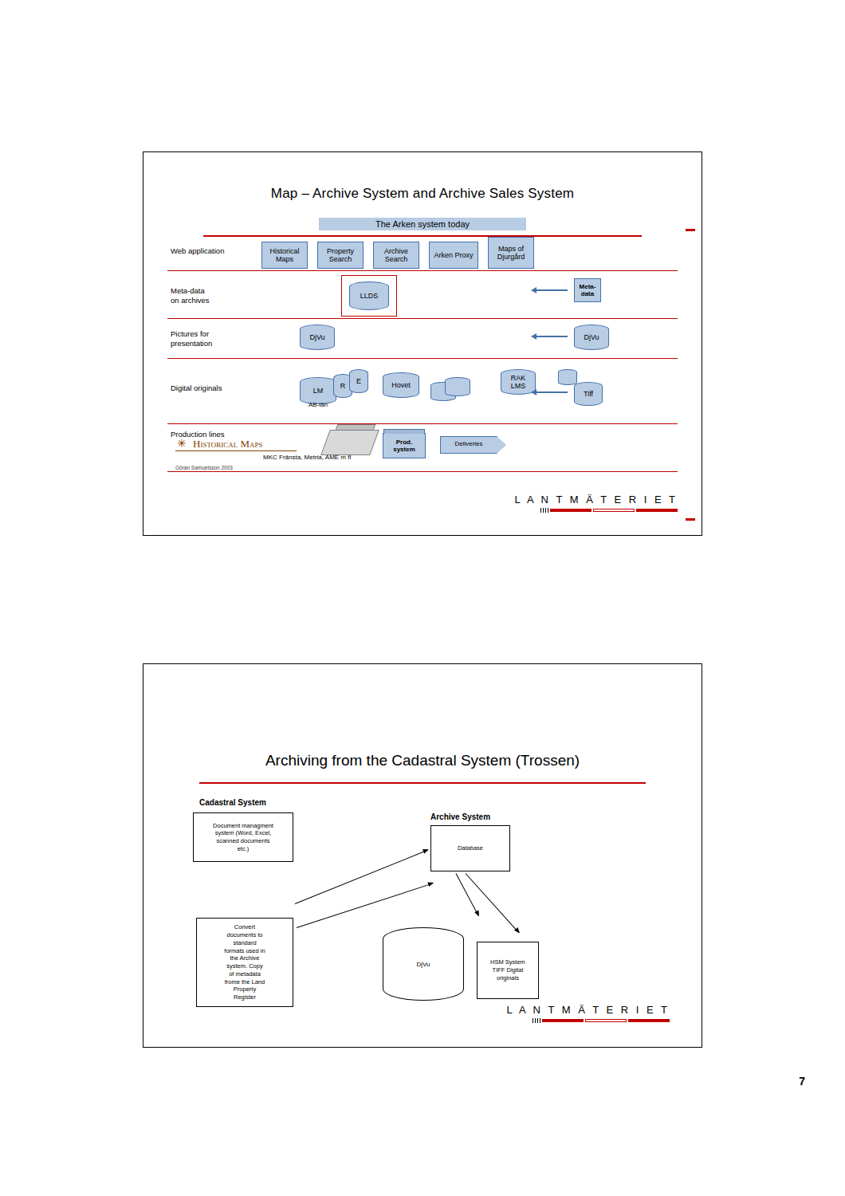Map – Archive System and Archive Sales System
The Arken system today
Web application
Meta-data
on archives
Pictures for
presentation
Digital originals
Production lines
Historical
Maps
Property
Search
Archive
Search
Arken Proxy
Maps of
Djurgård
LLDS
Meta-
data
DjVu
DjVu
LM
R
E
AB-län
Hovet
RAK
LMS
Tiff
Prod.
system
Deliveries
Historical Maps
MKC Fränsta, Metria, AME m fl
Göran Samuelsson 2003
L A N T M Ä T E R I E T
Archiving from the Cadastral System (Trossen)
Cadastral System
Archive System
Document managment
system (Word, Excel,
scanned documents
etc.)
Database
Convert
documents to
standard
formats used in
the Archive
system. Copy
of metadata
frome the Land
Property
Register
DjVu
HSM System
TIFF Digital
originals
L A N T M Ä T E R I E T
7